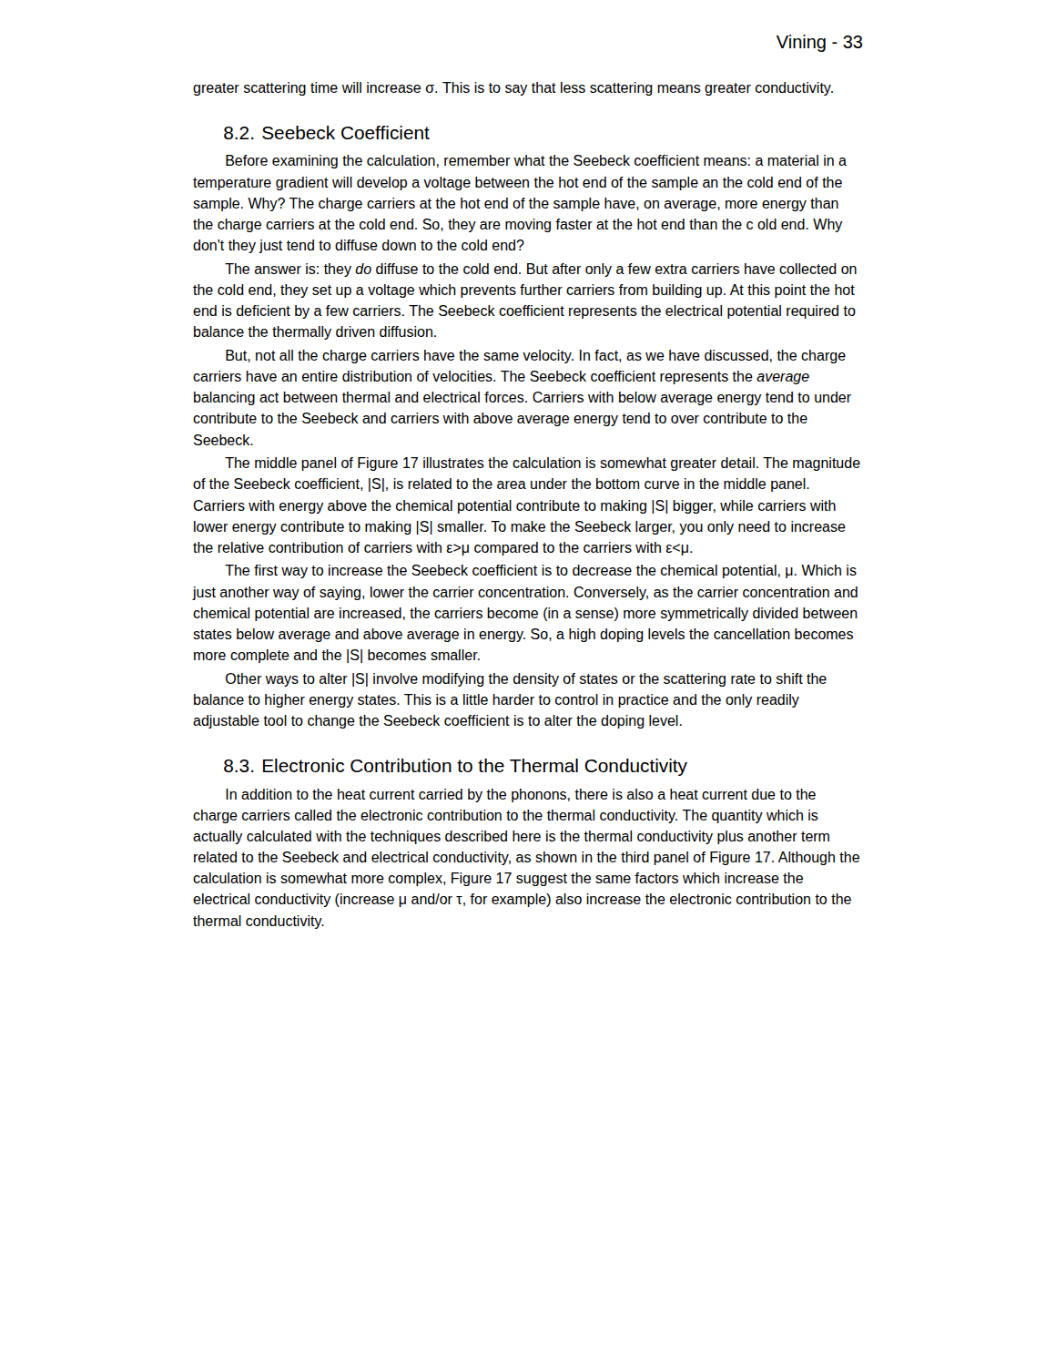Vining - 33
greater scattering time will increase σ. This is to say that less scattering means greater conductivity.
8.2. Seebeck Coefficient
Before examining the calculation, remember what the Seebeck coefficient means: a material in a temperature gradient will develop a voltage between the hot end of the sample an the cold end of the sample. Why? The charge carriers at the hot end of the sample have, on average, more energy than the charge carriers at the cold end. So, they are moving faster at the hot end than the c old end. Why don't they just tend to diffuse down to the cold end?
The answer is: they do diffuse to the cold end. But after only a few extra carriers have collected on the cold end, they set up a voltage which prevents further carriers from building up. At this point the hot end is deficient by a few carriers. The Seebeck coefficient represents the electrical potential required to balance the thermally driven diffusion.
But, not all the charge carriers have the same velocity. In fact, as we have discussed, the charge carriers have an entire distribution of velocities. The Seebeck coefficient represents the average balancing act between thermal and electrical forces. Carriers with below average energy tend to under contribute to the Seebeck and carriers with above average energy tend to over contribute to the Seebeck.
The middle panel of Figure 17 illustrates the calculation is somewhat greater detail. The magnitude of the Seebeck coefficient, |S|, is related to the area under the bottom curve in the middle panel. Carriers with energy above the chemical potential contribute to making |S| bigger, while carriers with lower energy contribute to making |S| smaller. To make the Seebeck larger, you only need to increase the relative contribution of carriers with ε>μ compared to the carriers with ε<μ.
The first way to increase the Seebeck coefficient is to decrease the chemical potential, μ. Which is just another way of saying, lower the carrier concentration. Conversely, as the carrier concentration and chemical potential are increased, the carriers become (in a sense) more symmetrically divided between states below average and above average in energy. So, a high doping levels the cancellation becomes more complete and the |S| becomes smaller.
Other ways to alter |S| involve modifying the density of states or the scattering rate to shift the balance to higher energy states. This is a little harder to control in practice and the only readily adjustable tool to change the Seebeck coefficient is to alter the doping level.
8.3. Electronic Contribution to the Thermal Conductivity
In addition to the heat current carried by the phonons, there is also a heat current due to the charge carriers called the electronic contribution to the thermal conductivity. The quantity which is actually calculated with the techniques described here is the thermal conductivity plus another term related to the Seebeck and electrical conductivity, as shown in the third panel of Figure 17. Although the calculation is somewhat more complex, Figure 17 suggest the same factors which increase the electrical conductivity (increase μ and/or τ, for example) also increase the electronic contribution to the thermal conductivity.